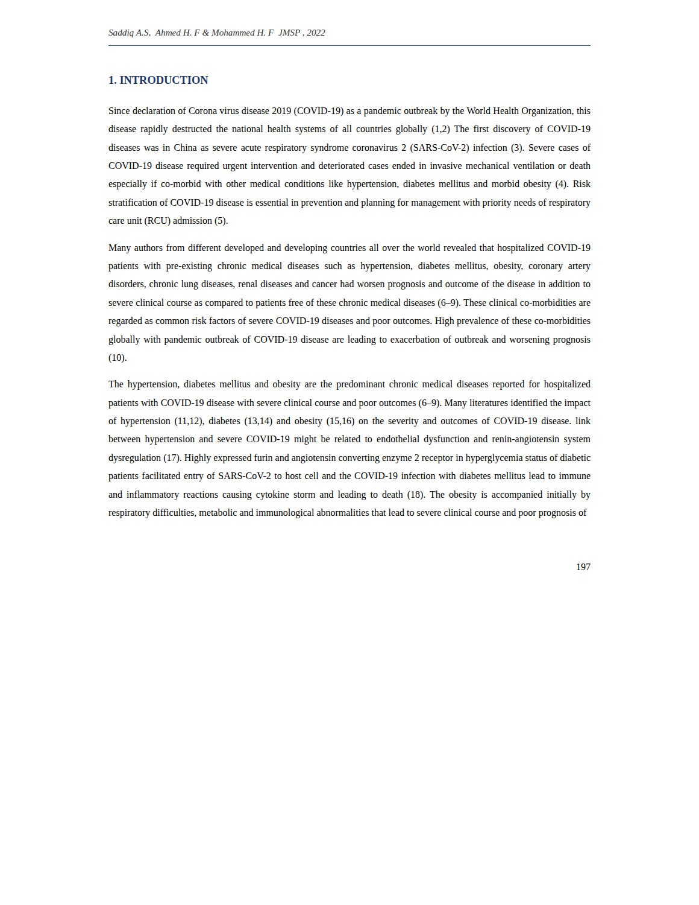Saddiq A.S, Ahmed H. F & Mohammed H. F JMSP , 2022
1. INTRODUCTION
Since declaration of Corona virus disease 2019 (COVID-19) as a pandemic outbreak by the World Health Organization, this disease rapidly destructed the national health systems of all countries globally (1,2) The first discovery of COVID-19 diseases was in China as severe acute respiratory syndrome coronavirus 2 (SARS-CoV-2) infection (3). Severe cases of COVID-19 disease required urgent intervention and deteriorated cases ended in invasive mechanical ventilation or death especially if co-morbid with other medical conditions like hypertension, diabetes mellitus and morbid obesity (4). Risk stratification of COVID-19 disease is essential in prevention and planning for management with priority needs of respiratory care unit (RCU) admission (5).
Many authors from different developed and developing countries all over the world revealed that hospitalized COVID-19 patients with pre-existing chronic medical diseases such as hypertension, diabetes mellitus, obesity, coronary artery disorders, chronic lung diseases, renal diseases and cancer had worsen prognosis and outcome of the disease in addition to severe clinical course as compared to patients free of these chronic medical diseases (6–9). These clinical co-morbidities are regarded as common risk factors of severe COVID-19 diseases and poor outcomes. High prevalence of these co-morbidities globally with pandemic outbreak of COVID-19 disease are leading to exacerbation of outbreak and worsening prognosis (10).
The hypertension, diabetes mellitus and obesity are the predominant chronic medical diseases reported for hospitalized patients with COVID-19 disease with severe clinical course and poor outcomes (6–9). Many literatures identified the impact of hypertension (11,12), diabetes (13,14) and obesity (15,16) on the severity and outcomes of COVID-19 disease. link between hypertension and severe COVID-19 might be related to endothelial dysfunction and renin-angiotensin system dysregulation (17). Highly expressed furin and angiotensin converting enzyme 2 receptor in hyperglycemia status of diabetic patients facilitated entry of SARS-CoV-2 to host cell and the COVID-19 infection with diabetes mellitus lead to immune and inflammatory reactions causing cytokine storm and leading to death (18). The obesity is accompanied initially by respiratory difficulties, metabolic and immunological abnormalities that lead to severe clinical course and poor prognosis of
197